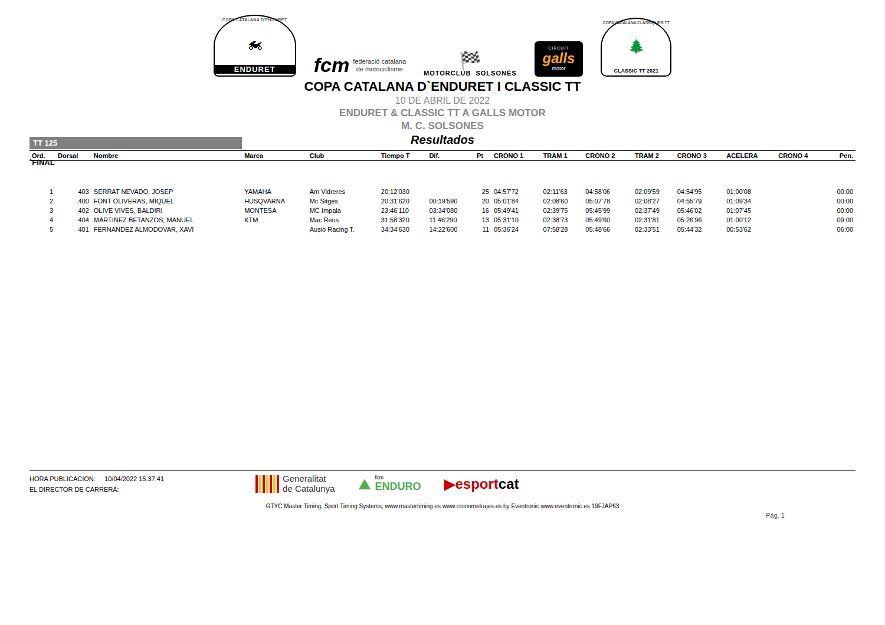COPA CATALANA D'ENDURET
🏍
ENDURET
fcm
federació catalana
de motociclisme
🏁
MOTORCLUB SOLSONÈS
CIRCUIT
galls
motor
COPA CATALANA CLÀSSIQUES TT
🌲
CLÀSSIC TT 2021
COPA CATALANA D`ENDURET I CLASSIC TT
10 DE ABRIL DE 2022
ENDURET & CLASSIC TT A GALLS MOTOR
M. C. SOLSONES
Resultados
TT 125
`FINAL
| Ord. | Dorsal | Nombre | Marca | Club | Tiempo T | Dif. | Pt | CRONO 1 | TRAM 1 | CRONO 2 | TRAM 2 | CRONO 3 | ACELERA | CRONO 4 | Pen. |
| --- | --- | --- | --- | --- | --- | --- | --- | --- | --- | --- | --- | --- | --- | --- | --- |
| 1 | 403 | SERRAT NEVADO, JOSEP | YAMAHA | Am Vidreres | 20:12'030 | | 25 | 04:57'72 | 02:11'63 | 04:58'06 | 02:09'59 | 04:54'95 | 01:00'08 | | 00:00 |
| 2 | 400 | FONT OLIVERAS, MIQUEL | HUSQVARNA | Mc Sitges | 20:31'620 | 00:19'590 | 20 | 05:01'84 | 02:08'60 | 05:07'78 | 02:08'27 | 04:55'79 | 01:09'34 | | 00:00 |
| 3 | 402 | OLIVE VIVES, BALDIRI | MONTESA | MC Impala | 23:46'110 | 03:34'080 | 16 | 05:49'41 | 02:39'75 | 05:45'99 | 02:37'49 | 05:46'02 | 01:07'45 | | 00:00 |
| 4 | 404 | MARTINEZ BETANZOS, MANUEL | KTM | Mac Reus | 31:58'320 | 11:46'290 | 13 | 05:31'10 | 02:38'73 | 05:49'60 | 02:31'81 | 05:26'96 | 01:00'12 | | 09:00 |
| 5 | 401 | FERNANDEZ ALMODOVAR, XAVI | | Ausio Racing T. | 34:34'630 | 14:22'600 | 11 | 05:36'24 | 07:58'28 | 05:48'66 | 02:33'51 | 05:44'32 | 00:53'62 | | 06:00 |
HORA PUBLICACION: 10/04/2022 15:37:41
EL DIRECTOR DE CARRERA:
Generalitat
de Catalunya
⛰
fcm
ENDURO
▶esport cat
GTYC Master Timing, Sport Timing Systems, www.mastertiming.es www.cronometrajes.es by Eventronic www.eventronic.es 19FJAP63
Pág. 1